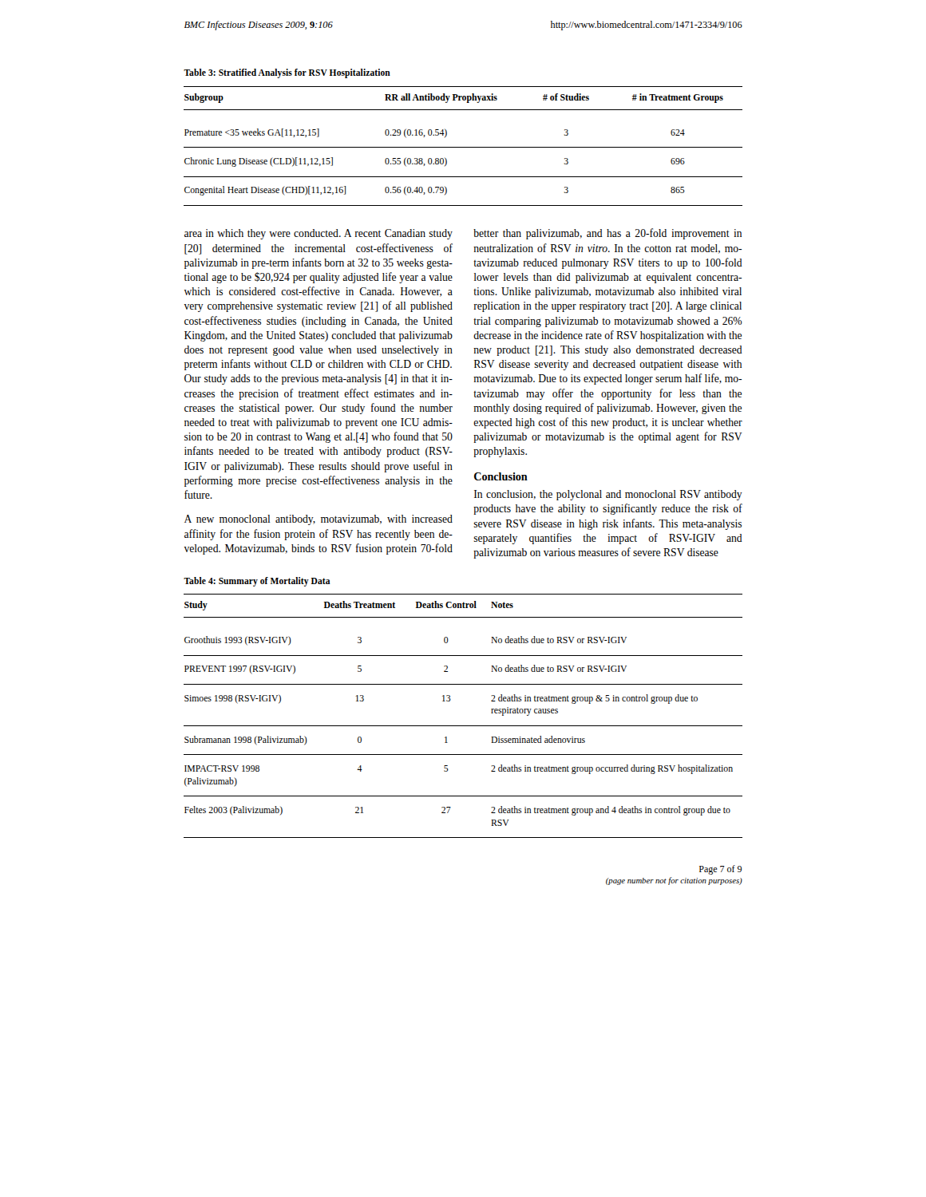BMC Infectious Diseases 2009, 9:106
http://www.biomedcentral.com/1471-2334/9/106
Table 3: Stratified Analysis for RSV Hospitalization
| Subgroup | RR all Antibody Prophyaxis | # of Studies | # in Treatment Groups |
| --- | --- | --- | --- |
| Premature <35 weeks GA[11,12,15] | 0.29 (0.16, 0.54) | 3 | 624 |
| Chronic Lung Disease (CLD)[11,12,15] | 0.55 (0.38, 0.80) | 3 | 696 |
| Congenital Heart Disease (CHD)[11,12,16] | 0.56 (0.40, 0.79) | 3 | 865 |
area in which they were conducted. A recent Canadian study [20] determined the incremental cost-effectiveness of palivizumab in pre-term infants born at 32 to 35 weeks gestational age to be $20,924 per quality adjusted life year a value which is considered cost-effective in Canada. However, a very comprehensive systematic review [21] of all published cost-effectiveness studies (including in Canada, the United Kingdom, and the United States) concluded that palivizumab does not represent good value when used unselectively in preterm infants without CLD or children with CLD or CHD. Our study adds to the previous meta-analysis [4] in that it increases the precision of treatment effect estimates and increases the statistical power. Our study found the number needed to treat with palivizumab to prevent one ICU admission to be 20 in contrast to Wang et al.[4] who found that 50 infants needed to be treated with antibody product (RSV-IGIV or palivizumab). These results should prove useful in performing more precise cost-effectiveness analysis in the future.
A new monoclonal antibody, motavizumab, with increased affinity for the fusion protein of RSV has recently been developed. Motavizumab, binds to RSV fusion protein 70-fold better than palivizumab, and has a 20-fold improvement in neutralization of RSV in vitro. In the cotton rat model, motavizumab reduced pulmonary RSV titers to up to 100-fold lower levels than did palivizumab at equivalent concentrations. Unlike palivizumab, motavizumab also inhibited viral replication in the upper respiratory tract [20]. A large clinical trial comparing palivizumab to motavizumab showed a 26% decrease in the incidence rate of RSV hospitalization with the new product [21]. This study also demonstrated decreased RSV disease severity and decreased outpatient disease with motavizumab. Due to its expected longer serum half life, motavizumab may offer the opportunity for less than the monthly dosing required of palivizumab. However, given the expected high cost of this new product, it is unclear whether palivizumab or motavizumab is the optimal agent for RSV prophylaxis.
Conclusion
In conclusion, the polyclonal and monoclonal RSV antibody products have the ability to significantly reduce the risk of severe RSV disease in high risk infants. This meta-analysis separately quantifies the impact of RSV-IGIV and palivizumab on various measures of severe RSV disease
Table 4: Summary of Mortality Data
| Study | Deaths Treatment | Deaths Control | Notes |
| --- | --- | --- | --- |
| Groothuis 1993 (RSV-IGIV) | 3 | 0 | No deaths due to RSV or RSV-IGIV |
| PREVENT 1997 (RSV-IGIV) | 5 | 2 | No deaths due to RSV or RSV-IGIV |
| Simoes 1998 (RSV-IGIV) | 13 | 13 | 2 deaths in treatment group & 5 in control group due to respiratory causes |
| Subramanan 1998 (Palivizumab) | 0 | 1 | Disseminated adenovirus |
| IMPACT-RSV 1998 (Palivizumab) | 4 | 5 | 2 deaths in treatment group occurred during RSV hospitalization |
| Feltes 2003 (Palivizumab) | 21 | 27 | 2 deaths in treatment group and 4 deaths in control group due to RSV |
Page 7 of 9
(page number not for citation purposes)